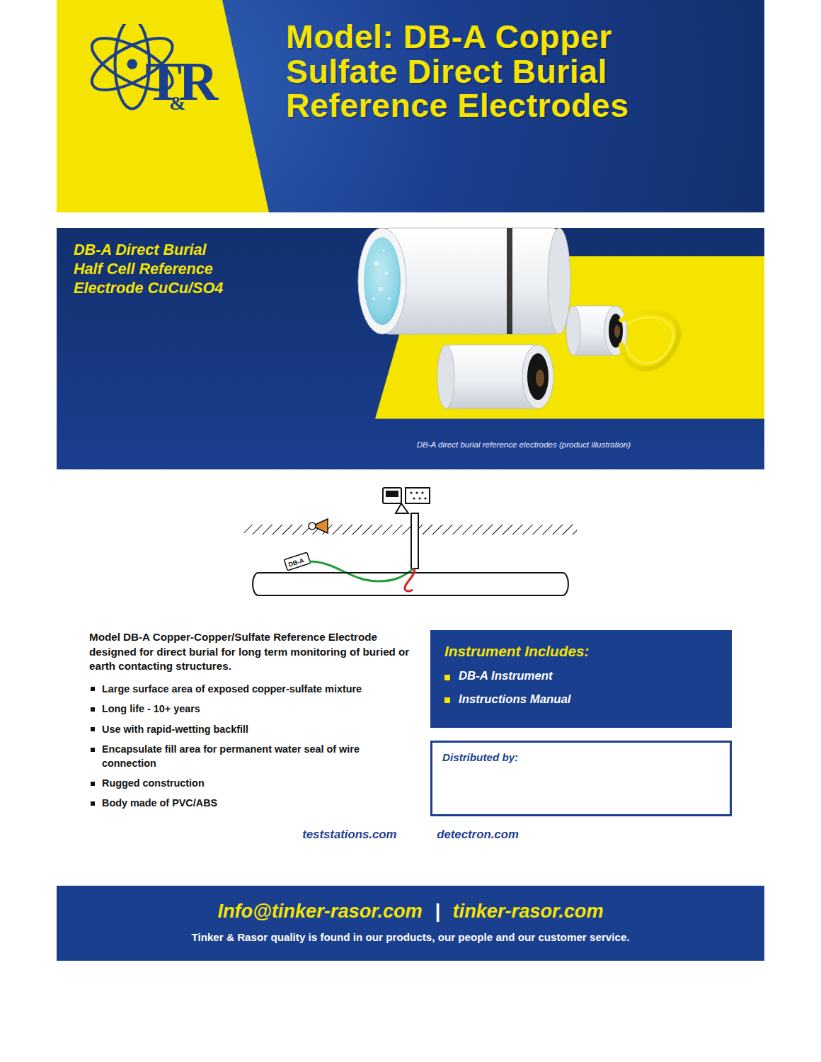T R &
Model: DB-A Copper
Sulfate Direct Burial
Reference Electrodes
DB-A direct burial reference electrodes (product illustration)
DB-A Direct Burial
Half Cell Reference
Electrode CuCu/SO4
DB-A
Model DB-A Copper-Copper/Sulfate Reference Electrode designed for direct burial for long term monitoring of buried or earth contacting structures.
Large surface area of exposed copper-sulfate mixture
Long life - 10+ years
Use with rapid-wetting backfill
Encapsulate fill area for permanent water seal of wire connection
Rugged construction
Body made of PVC/ABS
Instrument Includes:
DB-A Instrument
Instructions Manual
Distributed by:
teststations.com detectron.com
Info@tinker-rasor.com | tinker-rasor.com
Tinker & Rasor quality is found in our products, our people and our customer service.